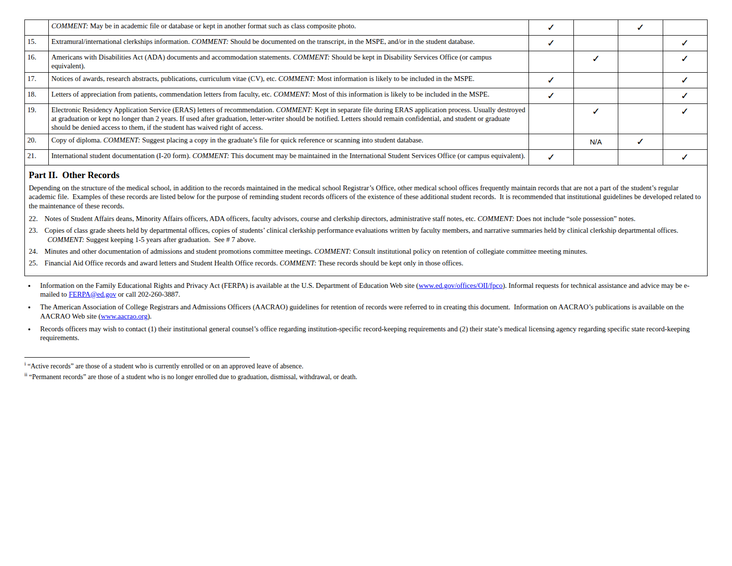| | COMMENT: May be in academic file or database or kept in another format such as class composite photo. | ✓ | | ✓ | |
| 15. | Extramural/international clerkships information. COMMENT: Should be documented on the transcript, in the MSPE, and/or in the student database. | ✓ | | | ✓ |
| 16. | Americans with Disabilities Act (ADA) documents and accommodation statements. COMMENT: Should be kept in Disability Services Office (or campus equivalent). | | ✓ | | ✓ |
| 17. | Notices of awards, research abstracts, publications, curriculum vitae (CV), etc. COMMENT: Most information is likely to be included in the MSPE. | ✓ | | | ✓ |
| 18. | Letters of appreciation from patients, commendation letters from faculty, etc. COMMENT: Most of this information is likely to be included in the MSPE. | ✓ | | | ✓ |
| 19. | Electronic Residency Application Service (ERAS) letters of recommendation. COMMENT: Kept in separate file during ERAS application process. Usually destroyed at graduation or kept no longer than 2 years. If used after graduation, letter-writer should be notified. Letters should remain confidential, and student or graduate should be denied access to them, if the student has waived right of access. | | ✓ | | ✓ |
| 20. | Copy of diploma. COMMENT: Suggest placing a copy in the graduate’s file for quick reference or scanning into student database. | | N/A | ✓ | |
| 21. | International student documentation (I-20 form). COMMENT: This document may be maintained in the International Student Services Office (or campus equivalent). | ✓ | | | ✓ |
Part II. Other Records
Depending on the structure of the medical school, in addition to the records maintained in the medical school Registrar’s Office, other medical school offices frequently maintain records that are not a part of the student’s regular academic file. Examples of these records are listed below for the purpose of reminding student records officers of the existence of these additional student records. It is recommended that institutional guidelines be developed related to the maintenance of these records.
22. Notes of Student Affairs deans, Minority Affairs officers, ADA officers, faculty advisors, course and clerkship directors, administrative staff notes, etc. COMMENT: Does not include “sole possession” notes.
23. Copies of class grade sheets held by departmental offices, copies of students’ clinical clerkship performance evaluations written by faculty members, and narrative summaries held by clinical clerkship departmental offices. COMMENT: Suggest keeping 1-5 years after graduation. See # 7 above.
24. Minutes and other documentation of admissions and student promotions committee meetings. COMMENT: Consult institutional policy on retention of collegiate committee meeting minutes.
25. Financial Aid Office records and award letters and Student Health Office records. COMMENT: These records should be kept only in those offices.
Information on the Family Educational Rights and Privacy Act (FERPA) is available at the U.S. Department of Education Web site (www.ed.gov/offices/OII/fpco). Informal requests for technical assistance and advice may be e-mailed to FERPA@ed.gov or call 202-260-3887.
The American Association of College Registrars and Admissions Officers (AACRAO) guidelines for retention of records were referred to in creating this document. Information on AACRAO’s publications is available on the AACRAO Web site (www.aacrao.org).
Records officers may wish to contact (1) their institutional general counsel’s office regarding institution-specific record-keeping requirements and (2) their state’s medical licensing agency regarding specific state record-keeping requirements.
i “Active records” are those of a student who is currently enrolled or on an approved leave of absence.
ii “Permanent records” are those of a student who is no longer enrolled due to graduation, dismissal, withdrawal, or death.